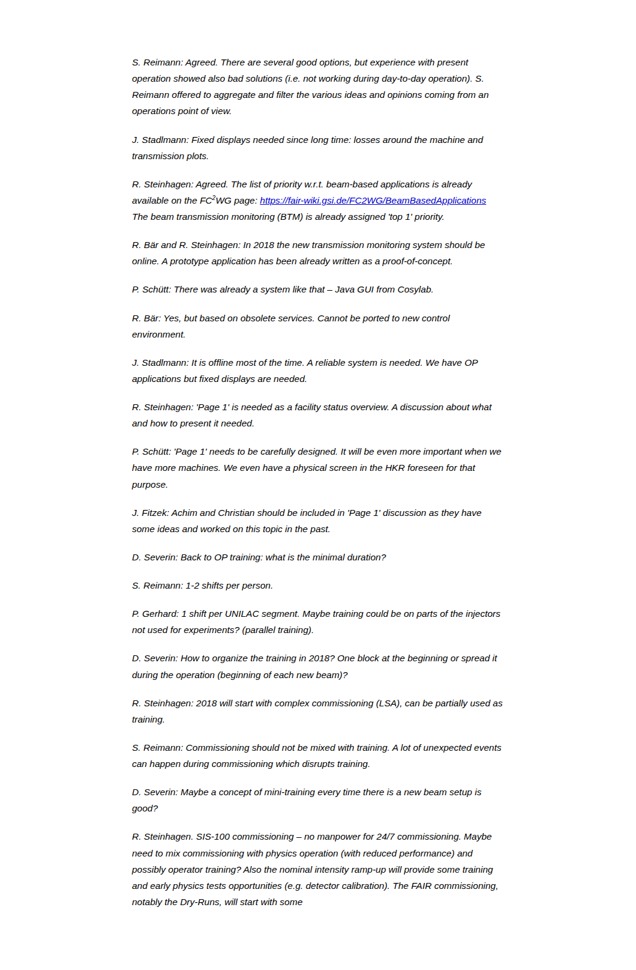S. Reimann: Agreed. There are several good options, but experience with present operation showed also bad solutions (i.e. not working during day-to-day operation). S. Reimann offered to aggregate and filter the various ideas and opinions coming from an operations point of view.
J. Stadlmann: Fixed displays needed since long time: losses around the machine and transmission plots.
R. Steinhagen: Agreed. The list of priority w.r.t. beam-based applications is already available on the FC2WG page: https://fair-wiki.gsi.de/FC2WG/BeamBasedApplications The beam transmission monitoring (BTM) is already assigned 'top 1' priority.
R. Bär and R. Steinhagen: In 2018 the new transmission monitoring system should be online. A prototype application has been already written as a proof-of-concept.
P. Schütt: There was already a system like that – Java GUI from Cosylab.
R. Bär: Yes, but based on obsolete services. Cannot be ported to new control environment.
J. Stadlmann: It is offline most of the time. A reliable system is needed. We have OP applications but fixed displays are needed.
R. Steinhagen: 'Page 1' is needed as a facility status overview. A discussion about what and how to present it needed.
P. Schütt: 'Page 1' needs to be carefully designed. It will be even more important when we have more machines. We even have a physical screen in the HKR foreseen for that purpose.
J. Fitzek: Achim and Christian should be included in 'Page 1' discussion as they have some ideas and worked on this topic in the past.
D. Severin: Back to OP training: what is the minimal duration?
S. Reimann: 1-2 shifts per person.
P. Gerhard: 1 shift per UNILAC segment. Maybe training could be on parts of the injectors not used for experiments? (parallel training).
D. Severin: How to organize the training in 2018? One block at the beginning or spread it during the operation (beginning of each new beam)?
R. Steinhagen: 2018 will start with complex commissioning (LSA), can be partially used as training.
S. Reimann: Commissioning should not be mixed with training. A lot of unexpected events can happen during commissioning which disrupts training.
D. Severin: Maybe a concept of mini-training every time there is a new beam setup is good?
R. Steinhagen. SIS-100 commissioning – no manpower for 24/7 commissioning. Maybe need to mix commissioning with physics operation (with reduced performance) and possibly operator training? Also the nominal intensity ramp-up will provide some training and early physics tests opportunities (e.g. detector calibration). The FAIR commissioning, notably the Dry-Runs, will start with some